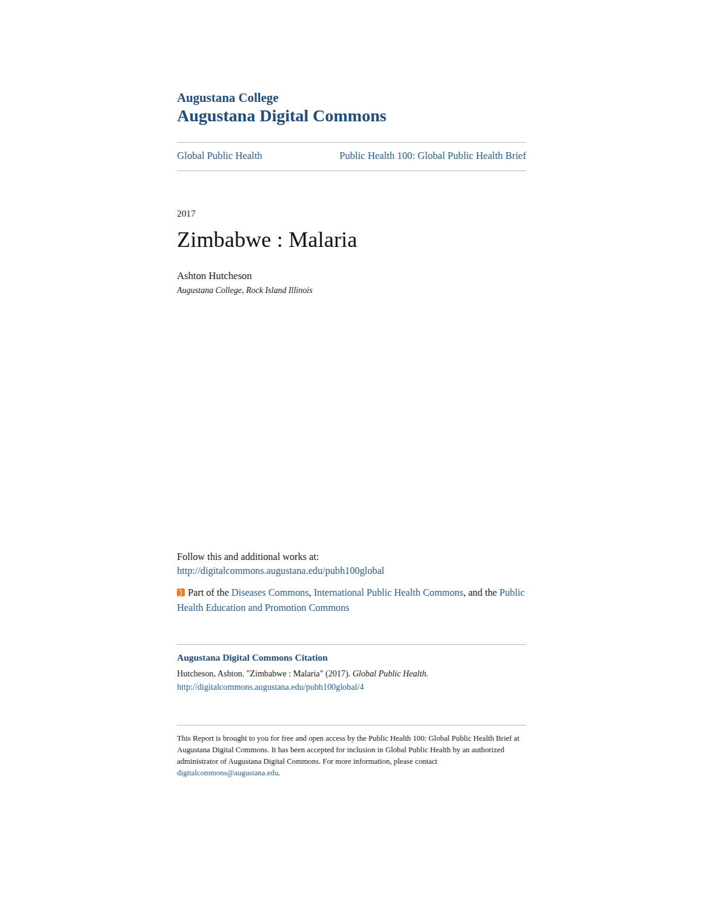Augustana College
Augustana Digital Commons
Global Public Health
Public Health 100: Global Public Health Brief
2017
Zimbabwe : Malaria
Ashton Hutcheson
Augustana College, Rock Island Illinois
Follow this and additional works at: http://digitalcommons.augustana.edu/pubh100global
Part of the Diseases Commons, International Public Health Commons, and the Public Health Education and Promotion Commons
Augustana Digital Commons Citation
Hutcheson, Ashton. "Zimbabwe : Malaria" (2017). Global Public Health.
http://digitalcommons.augustana.edu/pubh100global/4
This Report is brought to you for free and open access by the Public Health 100: Global Public Health Brief at Augustana Digital Commons. It has been accepted for inclusion in Global Public Health by an authorized administrator of Augustana Digital Commons. For more information, please contact digitalcommons@augustana.edu.